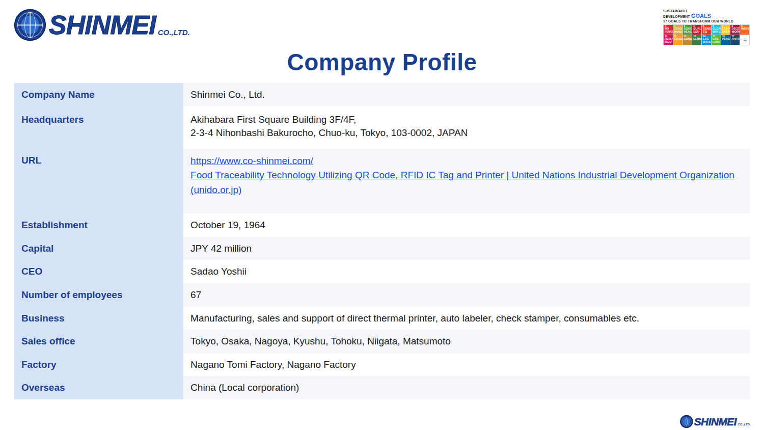SHINMEICO.,LTD.
SUSTAINABLE
DEVELOPMENT GOALS
17 GOALS TO TRANSFORM OUR WORLD
1 NO POVERTY
2 ZERO HUNGER
3 GOOD HEALTH
4 QUALITY EDU
5 GENDER EQ
6 CLEAN WATER
7 CLEAN ENERGY
8 DECENT WORK
9 INDUSTRY
10 REDUCED INEQ
11 CITIES
12 CONSUMPTION
13 CLIMATE
14 LIFE WATER
15 LIFE LAND
16 PEACE
17 PARTNERSHIP
∞
Company Profile
| Company Name | Shinmei Co., Ltd. |
| Headquarters | Akihabara First Square Building 3F/4F, 2-3-4 Nihonbashi Bakurocho, Chuo-ku, Tokyo, 103-0002, JAPAN |
| URL | https://www.co-shinmei.com/ Food Traceability Technology Utilizing QR Code, RFID IC Tag and Printer / United Nations Industrial Development Organization (unido.or.jp) |
| Establishment | October 19, 1964 |
| Capital | JPY 42 million |
| CEO | Sadao Yoshii |
| Number of employees | 67 |
| Business | Manufacturing, sales and support of direct thermal printer, auto labeler, check stamper, consumables etc. |
| Sales office | Tokyo, Osaka, Nagoya, Kyushu, Tohoku, Niigata, Matsumoto |
| Factory | Nagano Tomi Factory, Nagano Factory |
| Overseas | China (Local corporation) |
SHINMEICO.,LTD.